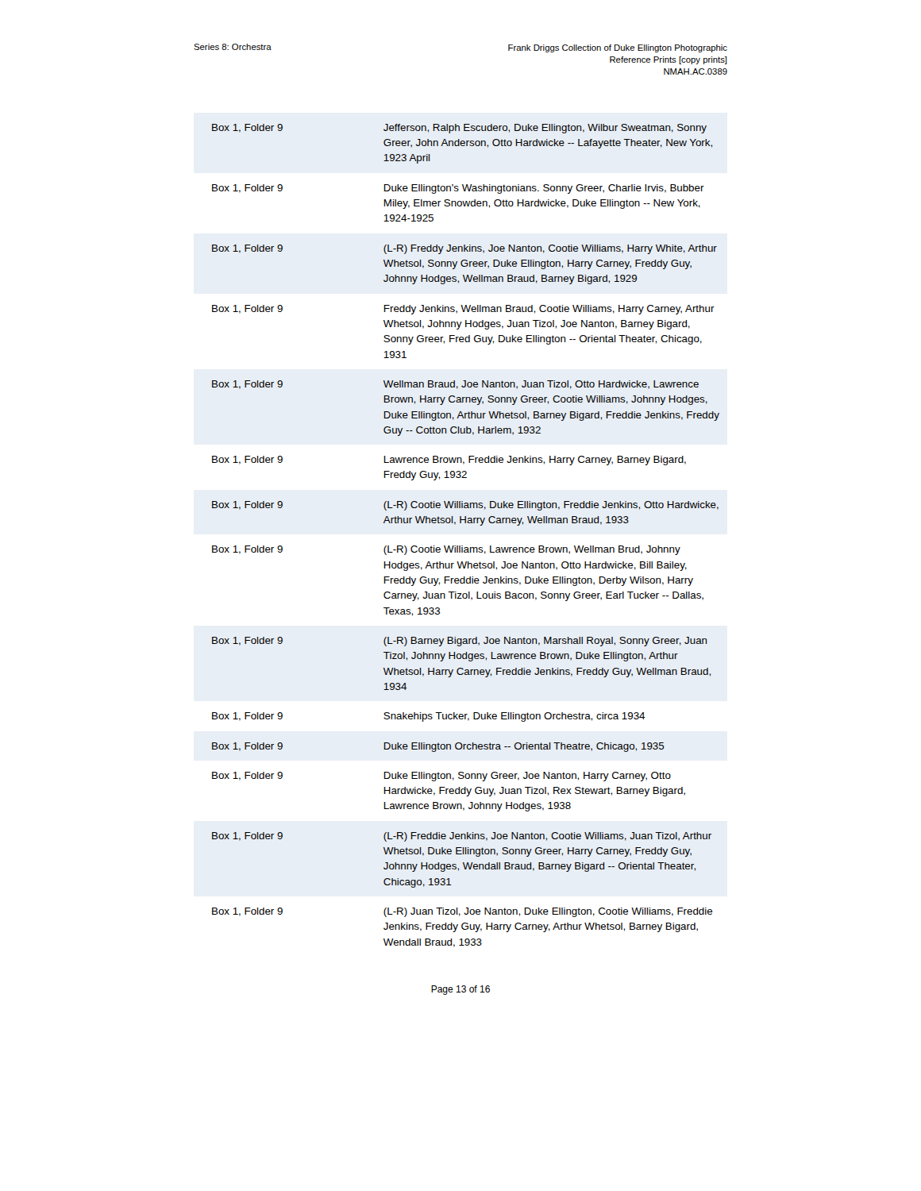Series 8: Orchestra
Frank Driggs Collection of Duke Ellington Photographic
Reference Prints [copy prints]
NMAH.AC.0389
| Box 1, Folder 9 | Jefferson, Ralph Escudero, Duke Ellington, Wilbur Sweatman, Sonny Greer, John Anderson, Otto Hardwicke -- Lafayette Theater, New York, 1923 April |
| Box 1, Folder 9 | Duke Ellington's Washingtonians. Sonny Greer, Charlie Irvis, Bubber Miley, Elmer Snowden, Otto Hardwicke, Duke Ellington -- New York, 1924-1925 |
| Box 1, Folder 9 | (L-R) Freddy Jenkins, Joe Nanton, Cootie Williams, Harry White, Arthur Whetsol, Sonny Greer, Duke Ellington, Harry Carney, Freddy Guy, Johnny Hodges, Wellman Braud, Barney Bigard, 1929 |
| Box 1, Folder 9 | Freddy Jenkins, Wellman Braud, Cootie Williams, Harry Carney, Arthur Whetsol, Johnny Hodges, Juan Tizol, Joe Nanton, Barney Bigard, Sonny Greer, Fred Guy, Duke Ellington -- Oriental Theater, Chicago, 1931 |
| Box 1, Folder 9 | Wellman Braud, Joe Nanton, Juan Tizol, Otto Hardwicke, Lawrence Brown, Harry Carney, Sonny Greer, Cootie Williams, Johnny Hodges, Duke Ellington, Arthur Whetsol, Barney Bigard, Freddie Jenkins, Freddy Guy -- Cotton Club, Harlem, 1932 |
| Box 1, Folder 9 | Lawrence Brown, Freddie Jenkins, Harry Carney, Barney Bigard, Freddy Guy, 1932 |
| Box 1, Folder 9 | (L-R) Cootie Williams, Duke Ellington, Freddie Jenkins, Otto Hardwicke, Arthur Whetsol, Harry Carney, Wellman Braud, 1933 |
| Box 1, Folder 9 | (L-R) Cootie Williams, Lawrence Brown, Wellman Brud, Johnny Hodges, Arthur Whetsol, Joe Nanton, Otto Hardwicke, Bill Bailey, Freddy Guy, Freddie Jenkins, Duke Ellington, Derby Wilson, Harry Carney, Juan Tizol, Louis Bacon, Sonny Greer, Earl Tucker -- Dallas, Texas, 1933 |
| Box 1, Folder 9 | (L-R) Barney Bigard, Joe Nanton, Marshall Royal, Sonny Greer, Juan Tizol, Johnny Hodges, Lawrence Brown, Duke Ellington, Arthur Whetsol, Harry Carney, Freddie Jenkins, Freddy Guy, Wellman Braud, 1934 |
| Box 1, Folder 9 | Snakehips Tucker, Duke Ellington Orchestra, circa 1934 |
| Box 1, Folder 9 | Duke Ellington Orchestra -- Oriental Theatre, Chicago, 1935 |
| Box 1, Folder 9 | Duke Ellington, Sonny Greer, Joe Nanton, Harry Carney, Otto Hardwicke, Freddy Guy, Juan Tizol, Rex Stewart, Barney Bigard, Lawrence Brown, Johnny Hodges, 1938 |
| Box 1, Folder 9 | (L-R) Freddie Jenkins, Joe Nanton, Cootie Williams, Juan Tizol, Arthur Whetsol, Duke Ellington, Sonny Greer, Harry Carney, Freddy Guy, Johnny Hodges, Wendall Braud, Barney Bigard -- Oriental Theater, Chicago, 1931 |
| Box 1, Folder 9 | (L-R) Juan Tizol, Joe Nanton, Duke Ellington, Cootie Williams, Freddie Jenkins, Freddy Guy, Harry Carney, Arthur Whetsol, Barney Bigard, Wendall Braud, 1933 |
Page 13 of 16